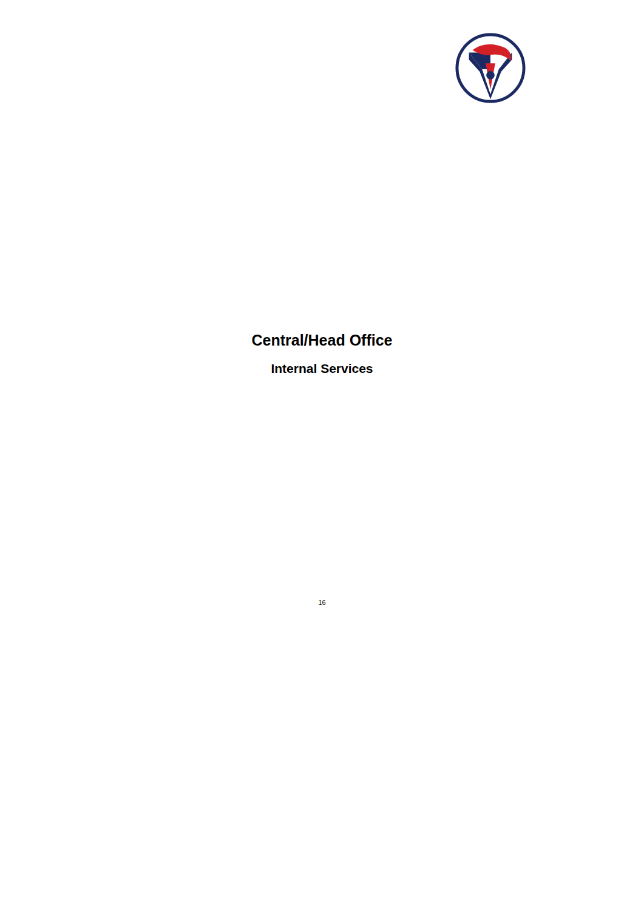Central/Head Office
Internal Services
16